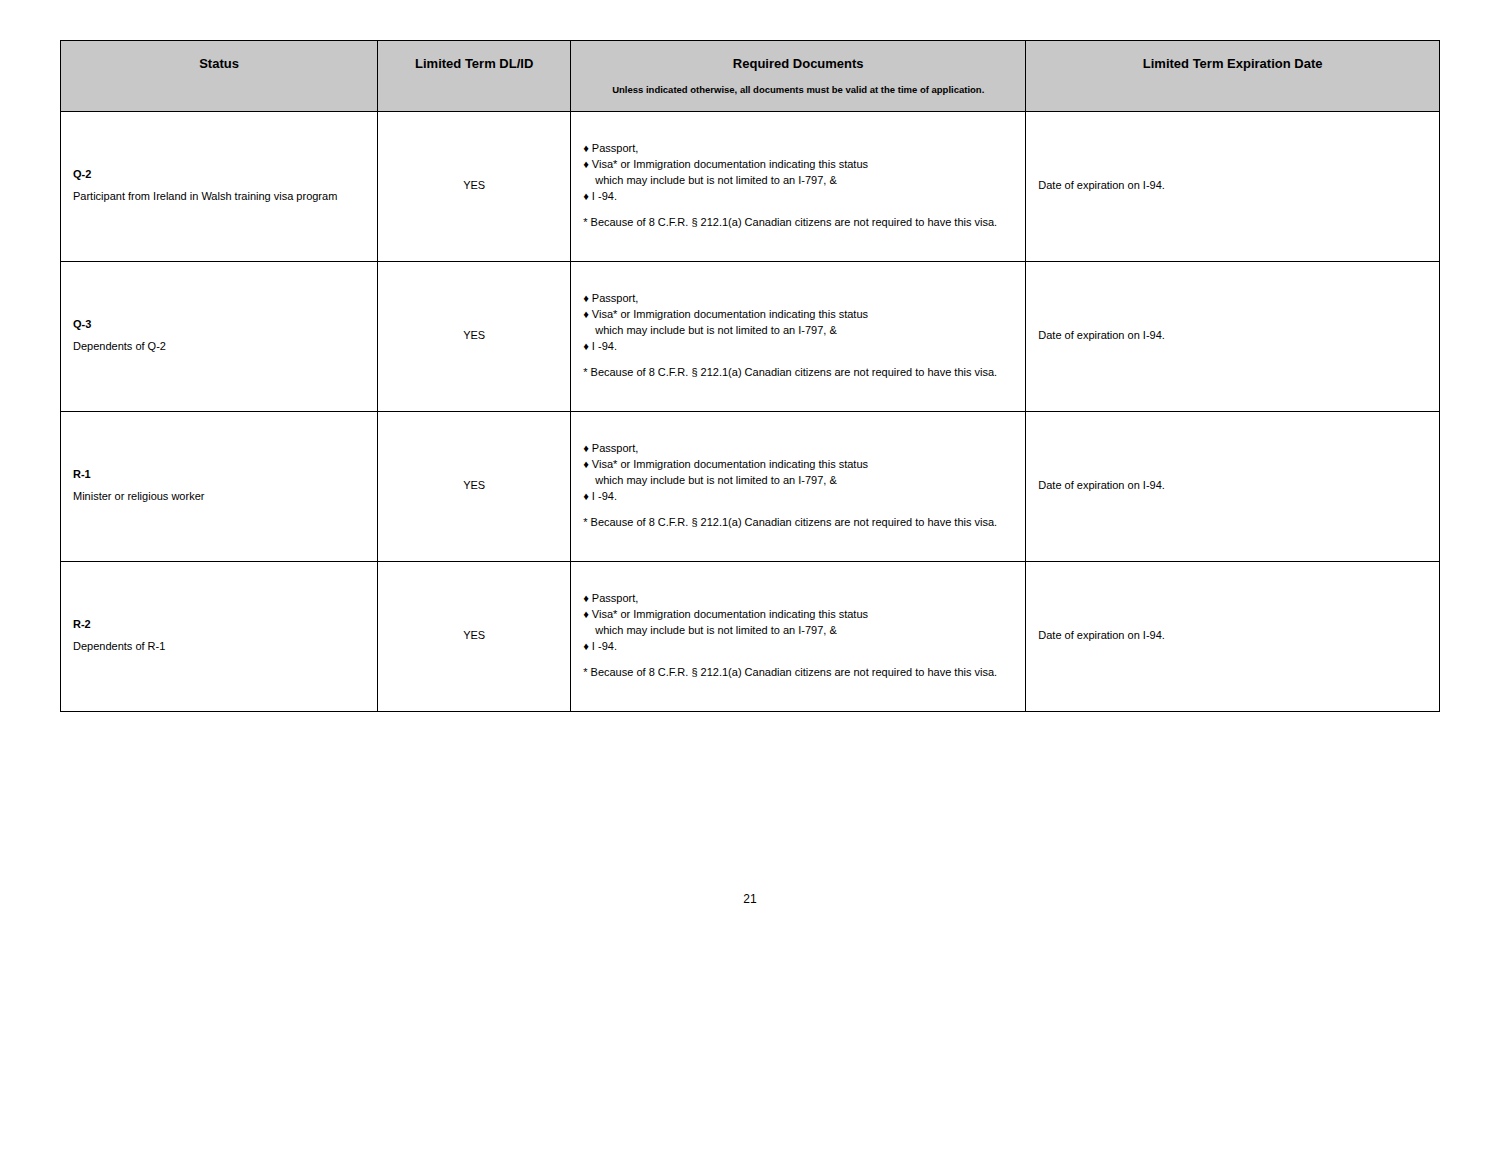| Status | Limited Term DL/ID | Required Documents Unless indicated otherwise, all documents must be valid at the time of application. | Limited Term Expiration Date |
| --- | --- | --- | --- |
| Q-2 Participant from Ireland in Walsh training visa program | YES | ♦ Passport, ♦ Visa* or Immigration documentation indicating this status which may include but is not limited to an I-797, & ♦ I -94. * Because of 8 C.F.R. § 212.1(a) Canadian citizens are not required to have this visa. | Date of expiration on I-94. |
| Q-3 Dependents of Q-2 | YES | ♦ Passport, ♦ Visa* or Immigration documentation indicating this status which may include but is not limited to an I-797, & ♦ I -94. * Because of 8 C.F.R. § 212.1(a) Canadian citizens are not required to have this visa. | Date of expiration on I-94. |
| R-1 Minister or religious worker | YES | ♦ Passport, ♦ Visa* or Immigration documentation indicating this status which may include but is not limited to an I-797, & ♦ I -94. * Because of 8 C.F.R. § 212.1(a) Canadian citizens are not required to have this visa. | Date of expiration on I-94. |
| R-2 Dependents of R-1 | YES | ♦ Passport, ♦ Visa* or Immigration documentation indicating this status which may include but is not limited to an I-797, & ♦ I -94. * Because of 8 C.F.R. § 212.1(a) Canadian citizens are not required to have this visa. | Date of expiration on I-94. |
21